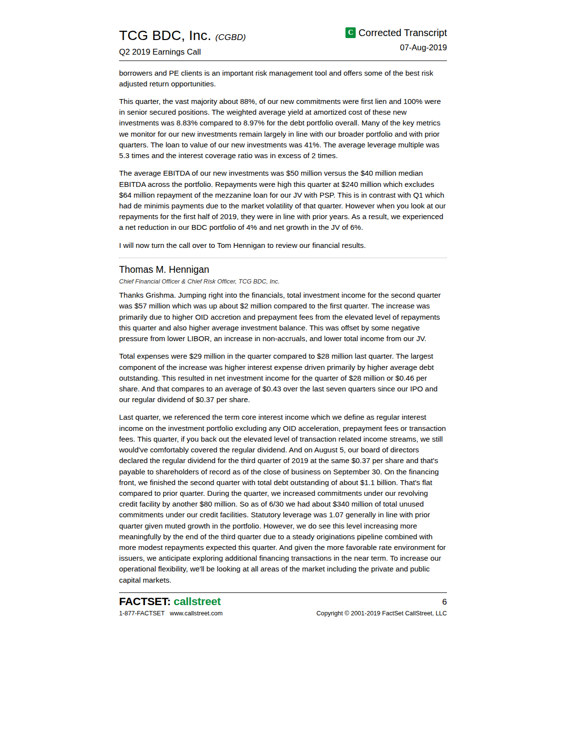TCG BDC, Inc. (CGBD)
Q2 2019 Earnings Call
CCorrected Transcript
07-Aug-2019
borrowers and PE clients is an important risk management tool and offers some of the best risk adjusted return opportunities.
This quarter, the vast majority about 88%, of our new commitments were first lien and 100% were in senior secured positions. The weighted average yield at amortized cost of these new investments was 8.83% compared to 8.97% for the debt portfolio overall. Many of the key metrics we monitor for our new investments remain largely in line with our broader portfolio and with prior quarters. The loan to value of our new investments was 41%. The average leverage multiple was 5.3 times and the interest coverage ratio was in excess of 2 times.
The average EBITDA of our new investments was $50 million versus the $40 million median EBITDA across the portfolio. Repayments were high this quarter at $240 million which excludes $64 million repayment of the mezzanine loan for our JV with PSP. This is in contrast with Q1 which had de minimis payments due to the market volatility of that quarter. However when you look at our repayments for the first half of 2019, they were in line with prior years. As a result, we experienced a net reduction in our BDC portfolio of 4% and net growth in the JV of 6%.
I will now turn the call over to Tom Hennigan to review our financial results.
Thomas M. Hennigan
Chief Financial Officer & Chief Risk Officer, TCG BDC, Inc.
Thanks Grishma. Jumping right into the financials, total investment income for the second quarter was $57 million which was up about $2 million compared to the first quarter. The increase was primarily due to higher OID accretion and prepayment fees from the elevated level of repayments this quarter and also higher average investment balance. This was offset by some negative pressure from lower LIBOR, an increase in non-accruals, and lower total income from our JV.
Total expenses were $29 million in the quarter compared to $28 million last quarter. The largest component of the increase was higher interest expense driven primarily by higher average debt outstanding. This resulted in net investment income for the quarter of $28 million or $0.46 per share. And that compares to an average of $0.43 over the last seven quarters since our IPO and our regular dividend of $0.37 per share.
Last quarter, we referenced the term core interest income which we define as regular interest income on the investment portfolio excluding any OID acceleration, prepayment fees or transaction fees. This quarter, if you back out the elevated level of transaction related income streams, we still would've comfortably covered the regular dividend. And on August 5, our board of directors declared the regular dividend for the third quarter of 2019 at the same $0.37 per share and that's payable to shareholders of record as of the close of business on September 30. On the financing front, we finished the second quarter with total debt outstanding of about $1.1 billion. That's flat compared to prior quarter. During the quarter, we increased commitments under our revolving credit facility by another $80 million. So as of 6/30 we had about $340 million of total unused commitments under our credit facilities. Statutory leverage was 1.07 generally in line with prior quarter given muted growth in the portfolio. However, we do see this level increasing more meaningfully by the end of the third quarter due to a steady originations pipeline combined with more modest repayments expected this quarter. And given the more favorable rate environment for issuers, we anticipate exploring additional financing transactions in the near term. To increase our operational flexibility, we'll be looking at all areas of the market including the private and public capital markets.
FACTSET: callstreet
1-877-FACTSET www.callstreet.com
6
Copyright © 2001-2019 FactSet CallStreet, LLC